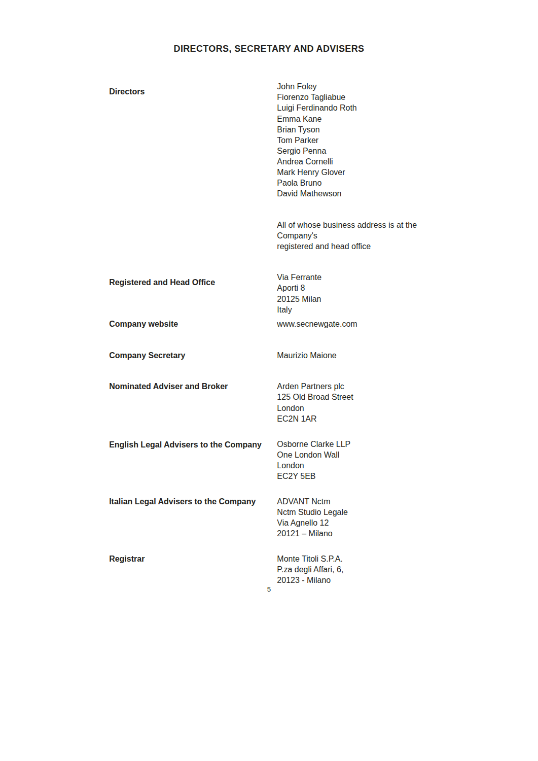DIRECTORS, SECRETARY AND ADVISERS
| Directors | John Foley Fiorenzo Tagliabue Luigi Ferdinando Roth Emma Kane Brian Tyson Tom Parker Sergio Penna Andrea Cornelli Mark Henry Glover Paola Bruno David Mathewson All of whose business address is at the Company's registered and head office |
| Registered and Head Office | Via Ferrante Aporti 8 20125 Milan Italy |
| Company website | www.secnewgate.com |
| Company Secretary | Maurizio Maione |
| Nominated Adviser and Broker | Arden Partners plc 125 Old Broad Street London EC2N 1AR |
| English Legal Advisers to the Company | Osborne Clarke LLP One London Wall London EC2Y 5EB |
| Italian Legal Advisers to the Company | ADVANT Nctm Nctm Studio Legale Via Agnello 12 20121 – Milano |
| Registrar | Monte Titoli S.P.A. P.za degli Affari, 6, 20123 - Milano |
5